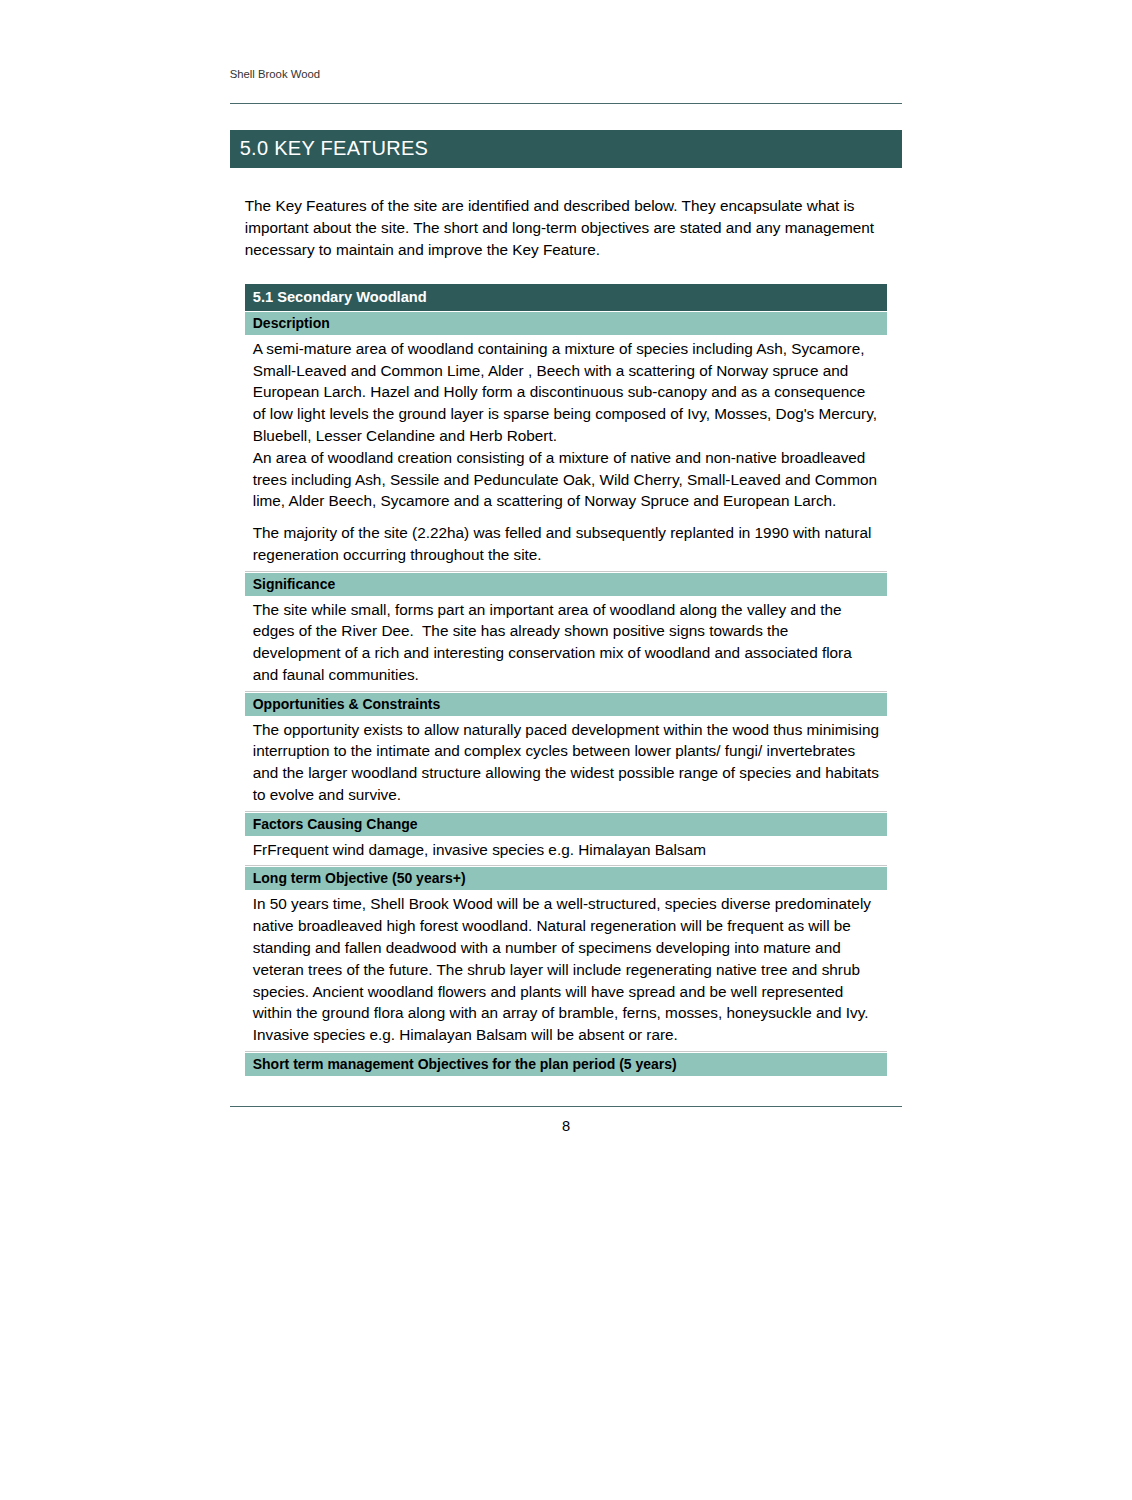Shell Brook Wood
5.0 KEY FEATURES
The Key Features of the site are identified and described below. They encapsulate what is important about the site. The short and long-term objectives are stated and any management necessary to maintain and improve the Key Feature.
5.1 Secondary Woodland
Description
A semi-mature area of woodland containing a mixture of species including Ash, Sycamore, Small-Leaved and Common Lime, Alder , Beech with a scattering of Norway spruce and European Larch. Hazel and Holly form a discontinuous sub-canopy and as a consequence of low light levels the ground layer is sparse being composed of Ivy, Mosses, Dog's Mercury, Bluebell, Lesser Celandine and Herb Robert.
An area of woodland creation consisting of a mixture of native and non-native broadleaved trees including Ash, Sessile and Pedunculate Oak, Wild Cherry, Small-Leaved and Common lime, Alder Beech, Sycamore and a scattering of Norway Spruce and European Larch.
The majority of the site (2.22ha) was felled and subsequently replanted in 1990 with natural regeneration occurring throughout the site.
Significance
The site while small, forms part an important area of woodland along the valley and the edges of the River Dee. The site has already shown positive signs towards the development of a rich and interesting conservation mix of woodland and associated flora and faunal communities.
Opportunities & Constraints
The opportunity exists to allow naturally paced development within the wood thus minimising interruption to the intimate and complex cycles between lower plants/ fungi/ invertebrates and the larger woodland structure allowing the widest possible range of species and habitats to evolve and survive.
Factors Causing Change
FrFrequent wind damage, invasive species e.g. Himalayan Balsam
Long term Objective (50 years+)
In 50 years time, Shell Brook Wood will be a well-structured, species diverse predominately native broadleaved high forest woodland. Natural regeneration will be frequent as will be standing and fallen deadwood with a number of specimens developing into mature and veteran trees of the future. The shrub layer will include regenerating native tree and shrub species. Ancient woodland flowers and plants will have spread and be well represented within the ground flora along with an array of bramble, ferns, mosses, honeysuckle and Ivy. Invasive species e.g. Himalayan Balsam will be absent or rare.
Short term management Objectives for the plan period (5 years)
8